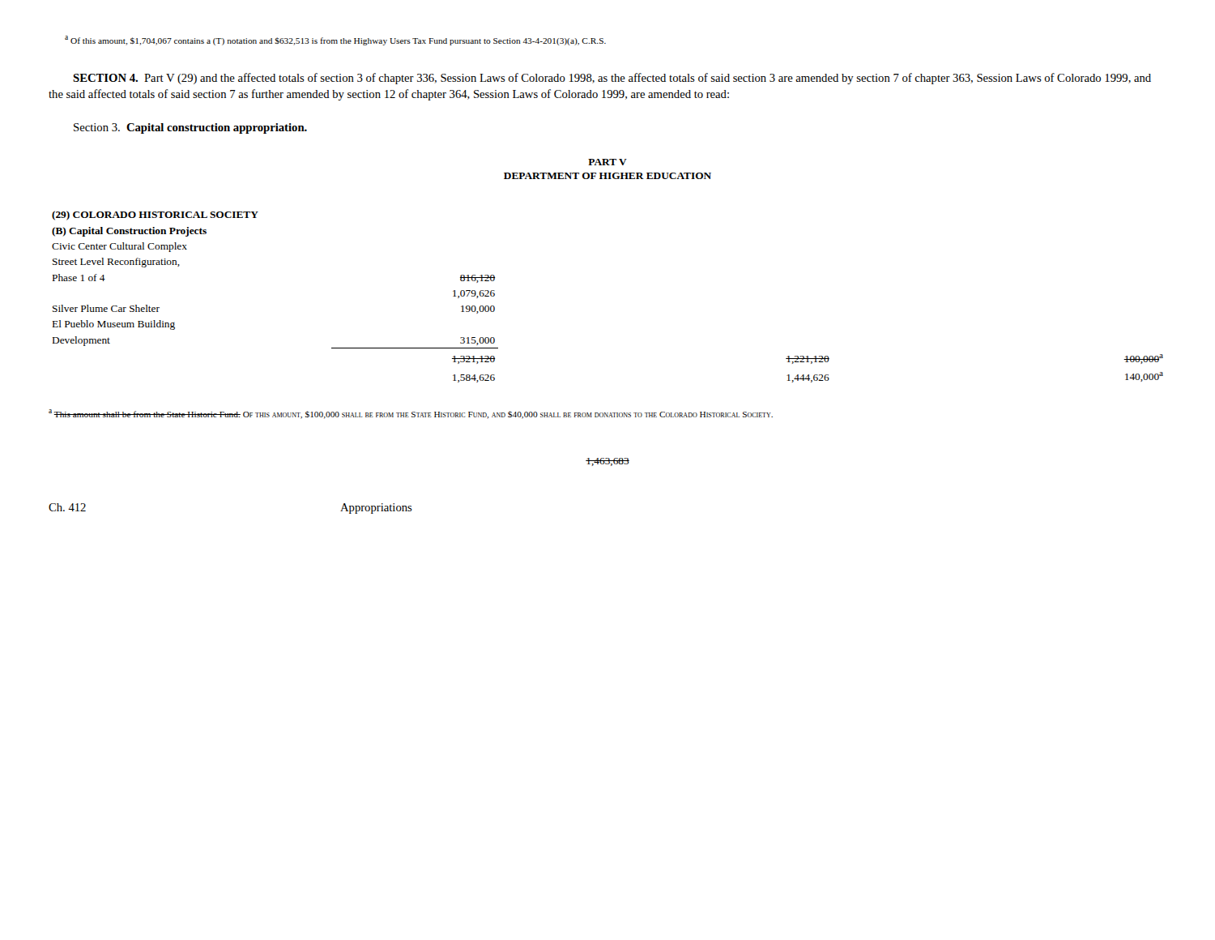a Of this amount, $1,704,067 contains a (T) notation and $632,513 is from the Highway Users Tax Fund pursuant to Section 43-4-201(3)(a), C.R.S.
SECTION 4. Part V (29) and the affected totals of section 3 of chapter 336, Session Laws of Colorado 1998, as the affected totals of said section 3 are amended by section 7 of chapter 363, Session Laws of Colorado 1999, and the said affected totals of said section 7 as further amended by section 12 of chapter 364, Session Laws of Colorado 1999, are amended to read:
Section 3. Capital construction appropriation.
PART V
DEPARTMENT OF HIGHER EDUCATION
| (29) COLORADO HISTORICAL SOCIETY | | | | | |
| (B) Capital Construction Projects | | | | | |
| Civic Center Cultural Complex | | | | | |
| Street Level Reconfiguration, | | | | | |
| Phase 1 of 4 | 816,120 | | | | |
| | 1,079,626 | | | | |
| Silver Plume Car Shelter | 190,000 | | | | |
| El Pueblo Museum Building | | | | | |
| Development | 315,000 | | | | |
| | 1,321,120 | | 1,221,120 | | 100,000 a |
| | 1,584,626 | | 1,444,626 | | 140,000 a |
a This amount shall be from the State Historic Fund. Of this amount, $100,000 shall be from the State Historic Fund, and $40,000 shall be from donations to the Colorado Historical Society.
1,463,683
Ch. 412
Appropriations